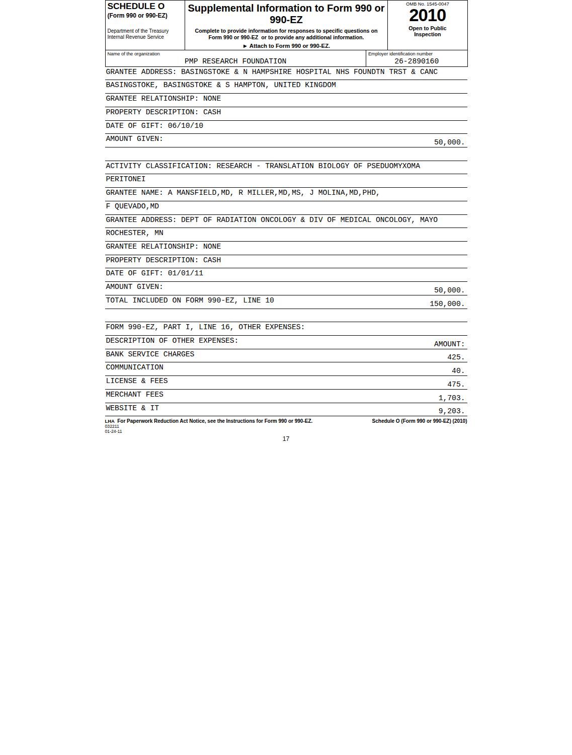SCHEDULE O
(Form 990 or 990-EZ)
Department of the Treasury
Internal Revenue Service
Supplemental Information to Form 990 or 990-EZ
Complete to provide information for responses to specific questions on
Form 990 or 990-EZ or to provide any additional information.
► Attach to Form 990 or 990-EZ.
OMB No. 1545-0047
2010
Open to Public
Inspection
Name of the organization
PMP RESEARCH FOUNDATION
Employer identification number
26-2890160
GRANTEE ADDRESS: BASINGSTOKE & N HAMPSHIRE HOSPITAL NHS FOUNDTN TRST & CANC
BASINGSTOKE, BASINGSTOKE & S HAMPTON, UNITED KINGDOM
GRANTEE RELATIONSHIP: NONE
PROPERTY DESCRIPTION: CASH
DATE OF GIFT: 06/10/10
AMOUNT GIVEN:50,000.
ACTIVITY CLASSIFICATION: RESEARCH - TRANSLATION BIOLOGY OF PSEDUOMYXOMA
PERITONEI
GRANTEE NAME: A MANSFIELD,MD, R MILLER,MD,MS, J MOLINA,MD,PHD,
F QUEVADO,MD
GRANTEE ADDRESS: DEPT OF RADIATION ONCOLOGY & DIV OF MEDICAL ONCOLOGY, MAYO
ROCHESTER, MN
GRANTEE RELATIONSHIP: NONE
PROPERTY DESCRIPTION: CASH
DATE OF GIFT: 01/01/11
AMOUNT GIVEN:50,000.
TOTAL INCLUDED ON FORM 990-EZ, LINE 10150,000.
FORM 990-EZ, PART I, LINE 16, OTHER EXPENSES:
DESCRIPTION OF OTHER EXPENSES:AMOUNT:
BANK SERVICE CHARGES425.
COMMUNICATION40.
LICENSE & FEES475.
MERCHANT FEES1,703.
WEBSITE & IT9,203.
LHA For Paperwork Reduction Act Notice, see the Instructions for Form 990 or 990-EZ. Schedule O (Form 990 or 990-EZ) (2010)
032211
01-24-11
17